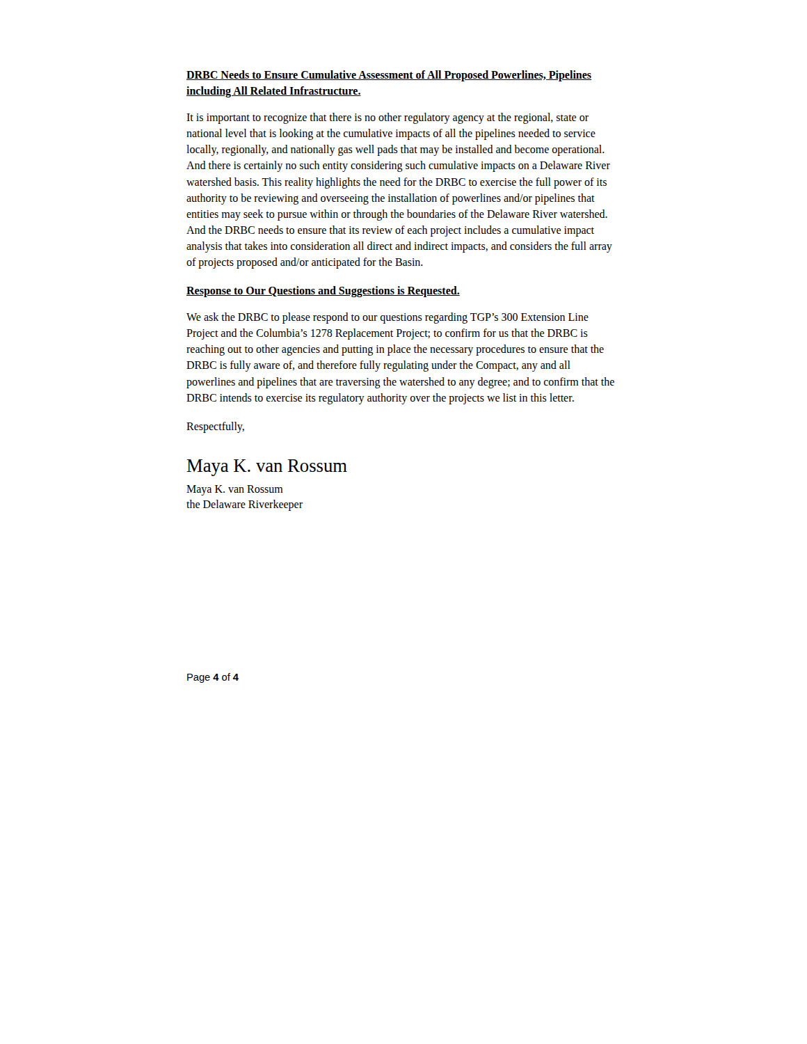DRBC Needs to Ensure Cumulative Assessment of All Proposed Powerlines, Pipelines including All Related Infrastructure.
It is important to recognize that there is no other regulatory agency at the regional, state or national level that is looking at the cumulative impacts of all the pipelines needed to service locally, regionally, and nationally gas well pads that may be installed and become operational. And there is certainly no such entity considering such cumulative impacts on a Delaware River watershed basis. This reality highlights the need for the DRBC to exercise the full power of its authority to be reviewing and overseeing the installation of powerlines and/or pipelines that entities may seek to pursue within or through the boundaries of the Delaware River watershed. And the DRBC needs to ensure that its review of each project includes a cumulative impact analysis that takes into consideration all direct and indirect impacts, and considers the full array of projects proposed and/or anticipated for the Basin.
Response to Our Questions and Suggestions is Requested.
We ask the DRBC to please respond to our questions regarding TGP’s 300 Extension Line Project and the Columbia’s 1278 Replacement Project; to confirm for us that the DRBC is reaching out to other agencies and putting in place the necessary procedures to ensure that the DRBC is fully aware of, and therefore fully regulating under the Compact, any and all powerlines and pipelines that are traversing the watershed to any degree; and to confirm that the DRBC intends to exercise its regulatory authority over the projects we list in this letter.
Respectfully,
Maya K. van Rossum
Maya K. van Rossum
the Delaware Riverkeeper
Page 4 of 4